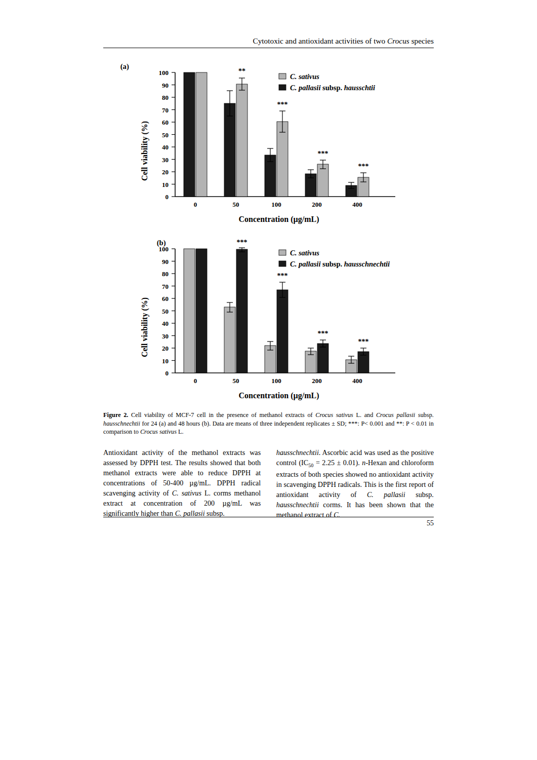Cytotoxic and antioxidant activities of two Crocus species
(a) 0 10 20 30 40 50 60 70 80 90 100 Cell viability (%) 0 50 100 200 400 Concentration (µg/mL) ** *** *** *** C. sativus C. pallasii subsp. hausschtii
(b) 0 10 20 30 40 50 60 70 80 90 100 Cell viability (%) 0 50 100 200 400 Concentration (µg/mL) *** *** *** *** C. sativus C. pallasii subsp. hausschnechtii
Figure 2. Cell viability of MCF-7 cell in the presence of methanol extracts of Crocus sativus L. and Crocus pallasii subsp. hausschnechtii for 24 (a) and 48 hours (b). Data are means of three independent replicates ± SD; ***: P< 0.001 and **: P < 0.01 in comparison to Crocus sativus L.
Antioxidant activity of the methanol extracts was assessed by DPPH test. The results showed that both methanol extracts were able to reduce DPPH at concentrations of 50-400 µg/mL. DPPH radical scavenging activity of C. sativus L. corms methanol extract at concentration of 200 µg/mL was significantly higher than C. pallasii subsp.
hausschnechtii. Ascorbic acid was used as the positive control (IC50 = 2.25 ± 0.01). n-Hexan and chloroform extracts of both species showed no antioxidant activity in scavenging DPPH radicals. This is the first report of antioxidant activity of C. pallasii subsp. hausschnechtii corms. It has been shown that the methanol extract of C.
55